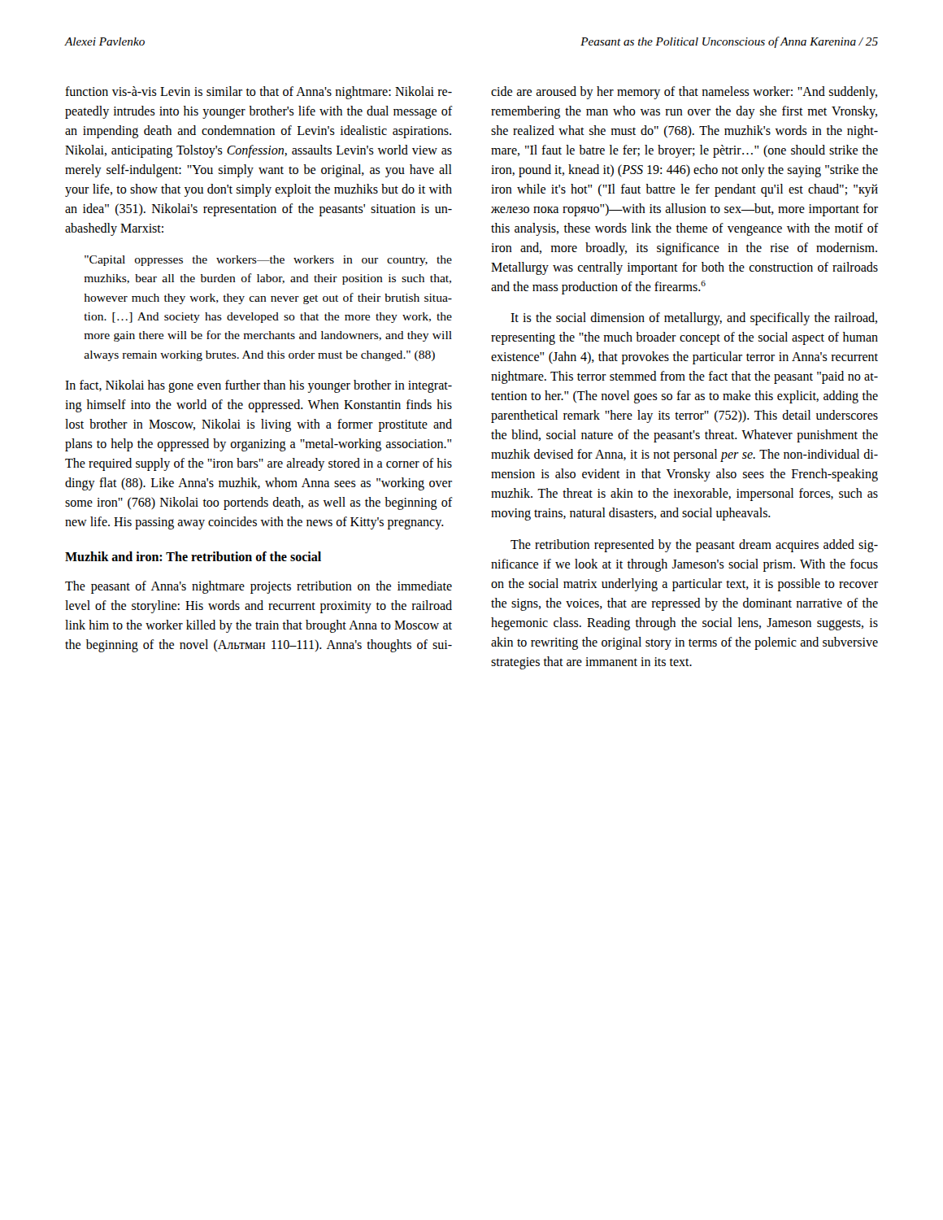Alexei Pavlenko Peasant as the Political Unconscious of Anna Karenina / 25
function vis-à-vis Levin is similar to that of Anna's nightmare: Nikolai repeatedly intrudes into his younger brother's life with the dual message of an impending death and condemnation of Levin's idealistic aspirations. Nikolai, anticipating Tolstoy's Confession, assaults Levin's world view as merely self-indulgent: "You simply want to be original, as you have all your life, to show that you don't simply exploit the muzhiks but do it with an idea" (351). Nikolai's representation of the peasants' situation is unabashedly Marxist:
"Capital oppresses the workers—the workers in our country, the muzhiks, bear all the burden of labor, and their position is such that, however much they work, they can never get out of their brutish situation. […] And society has developed so that the more they work, the more gain there will be for the merchants and landowners, and they will always remain working brutes. And this order must be changed." (88)
In fact, Nikolai has gone even further than his younger brother in integrating himself into the world of the oppressed. When Konstantin finds his lost brother in Moscow, Nikolai is living with a former prostitute and plans to help the oppressed by organizing a "metal-working association." The required supply of the "iron bars" are already stored in a corner of his dingy flat (88). Like Anna's muzhik, whom Anna sees as "working over some iron" (768) Nikolai too portends death, as well as the beginning of new life. His passing away coincides with the news of Kitty's pregnancy.
Muzhik and iron: The retribution of the social
The peasant of Anna's nightmare projects retribution on the immediate level of the storyline: His words and recurrent proximity to the railroad link him to the worker killed by the train that brought Anna to Moscow at the beginning of the novel (Альтман 110–111). Anna's thoughts of suicide are aroused by her memory of that nameless worker: "And suddenly, remembering the man who was run over the day she first met Vronsky, she realized what she must do" (768). The muzhik's words in the nightmare, "Il faut le batre le fer; le broyer; le pètrir…" (one should strike the iron, pound it, knead it) (PSS 19: 446) echo not only the saying "strike the iron while it's hot" ("Il faut battre le fer pendant qu'il est chaud"; "куй железо пока горячо")—with its allusion to sex—but, more important for this analysis, these words link the theme of vengeance with the motif of iron and, more broadly, its significance in the rise of modernism. Metallurgy was centrally important for both the construction of railroads and the mass production of the firearms.6
It is the social dimension of metallurgy, and specifically the railroad, representing the "the much broader concept of the social aspect of human existence" (Jahn 4), that provokes the particular terror in Anna's recurrent nightmare. This terror stemmed from the fact that the peasant "paid no attention to her." (The novel goes so far as to make this explicit, adding the parenthetical remark "here lay its terror" (752)). This detail underscores the blind, social nature of the peasant's threat. Whatever punishment the muzhik devised for Anna, it is not personal per se. The non-individual dimension is also evident in that Vronsky also sees the French-speaking muzhik. The threat is akin to the inexorable, impersonal forces, such as moving trains, natural disasters, and social upheavals.
The retribution represented by the peasant dream acquires added significance if we look at it through Jameson's social prism. With the focus on the social matrix underlying a particular text, it is possible to recover the signs, the voices, that are repressed by the dominant narrative of the hegemonic class. Reading through the social lens, Jameson suggests, is akin to rewriting the original story in terms of the polemic and subversive strategies that are immanent in its text.